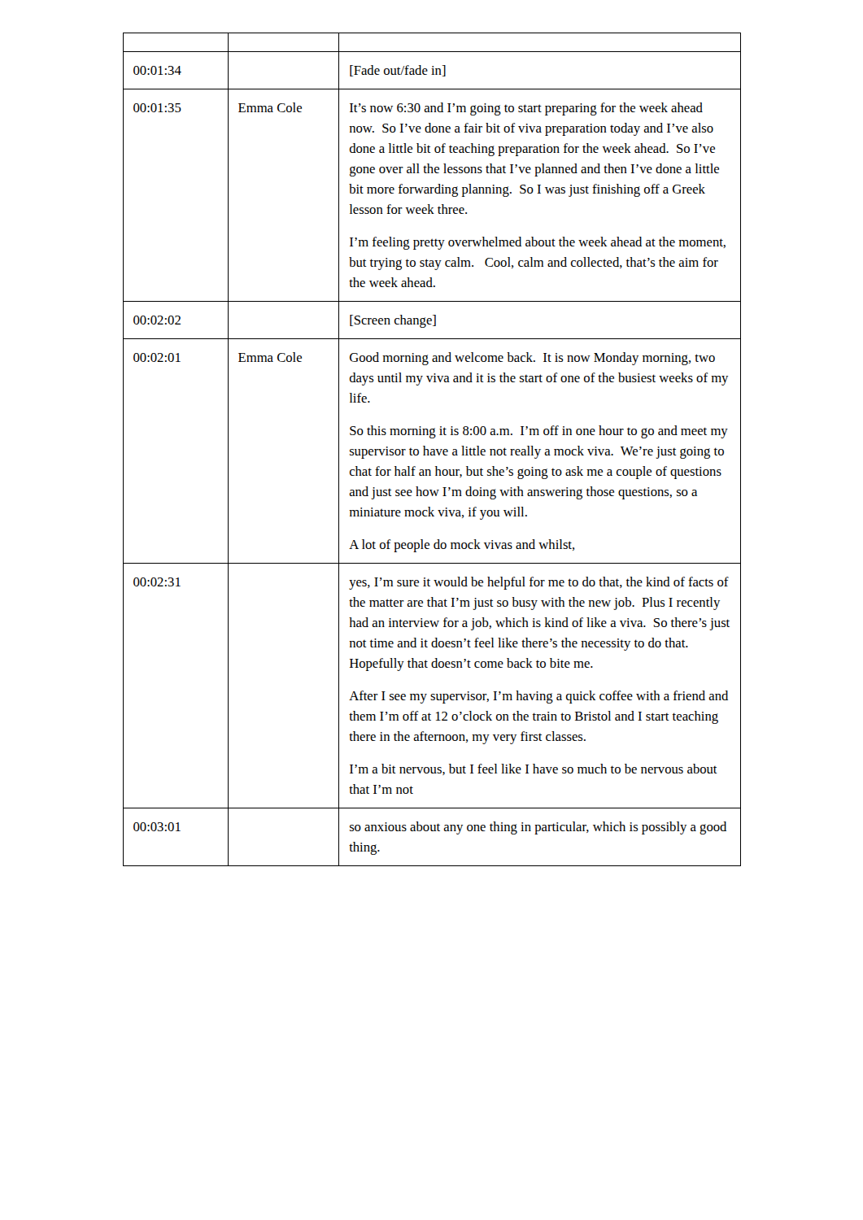| 00:01:34 | | [Fade out/fade in] |
| 00:01:35 | Emma Cole | It’s now 6:30 and I’m going to start preparing for the week ahead now. So I’ve done a fair bit of viva preparation today and I’ve also done a little bit of teaching preparation for the week ahead. So I’ve gone over all the lessons that I’ve planned and then I’ve done a little bit more forwarding planning. So I was just finishing off a Greek lesson for week three. I’m feeling pretty overwhelmed about the week ahead at the moment, but trying to stay calm. Cool, calm and collected, that’s the aim for the week ahead. |
| 00:02:02 | | [Screen change] |
| 00:02:01 | Emma Cole | Good morning and welcome back. It is now Monday morning, two days until my viva and it is the start of one of the busiest weeks of my life. So this morning it is 8:00 a.m. I’m off in one hour to go and meet my supervisor to have a little not really a mock viva. We’re just going to chat for half an hour, but she’s going to ask me a couple of questions and just see how I’m doing with answering those questions, so a miniature mock viva, if you will. A lot of people do mock vivas and whilst, |
| 00:02:31 | | yes, I’m sure it would be helpful for me to do that, the kind of facts of the matter are that I’m just so busy with the new job. Plus I recently had an interview for a job, which is kind of like a viva. So there’s just not time and it doesn’t feel like there’s the necessity to do that. Hopefully that doesn’t come back to bite me. After I see my supervisor, I’m having a quick coffee with a friend and them I’m off at 12 o’clock on the train to Bristol and I start teaching there in the afternoon, my very first classes. I’m a bit nervous, but I feel like I have so much to be nervous about that I’m not |
| 00:03:01 | | so anxious about any one thing in particular, which is possibly a good thing. |